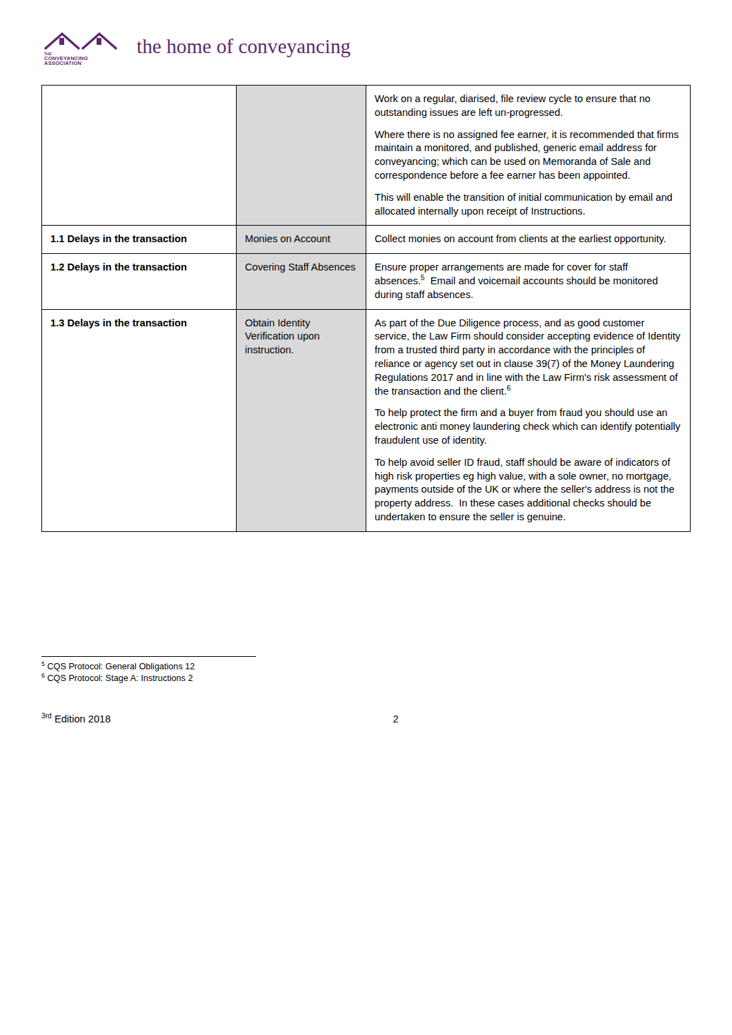THE CONVEYANCING ASSOCIATION
the home of conveyancing
| | | Work on a regular, diarised, file review cycle to ensure that no outstanding issues are left un-progressed. Where there is no assigned fee earner, it is recommended that firms maintain a monitored, and published, generic email address for conveyancing; which can be used on Memoranda of Sale and correspondence before a fee earner has been appointed. This will enable the transition of initial communication by email and allocated internally upon receipt of Instructions. |
| 1.1 Delays in the transaction | Monies on Account | Collect monies on account from clients at the earliest opportunity. |
| 1.2 Delays in the transaction | Covering Staff Absences | Ensure proper arrangements are made for cover for staff absences. 5 Email and voicemail accounts should be monitored during staff absences. |
| 1.3 Delays in the transaction | Obtain Identity Verification upon instruction. | As part of the Due Diligence process, and as good customer service, the Law Firm should consider accepting evidence of Identity from a trusted third party in accordance with the principles of reliance or agency set out in clause 39(7) of the Money Laundering Regulations 2017 and in line with the Law Firm's risk assessment of the transaction and the client. 6 To help protect the firm and a buyer from fraud you should use an electronic anti money laundering check which can identify potentially fraudulent use of identity. To help avoid seller ID fraud, staff should be aware of indicators of high risk properties eg high value, with a sole owner, no mortgage, payments outside of the UK or where the seller's address is not the property address. In these cases additional checks should be undertaken to ensure the seller is genuine. |
5 CQS Protocol: General Obligations 12
6 CQS Protocol: Stage A: Instructions 2
3rd Edition 2018
2